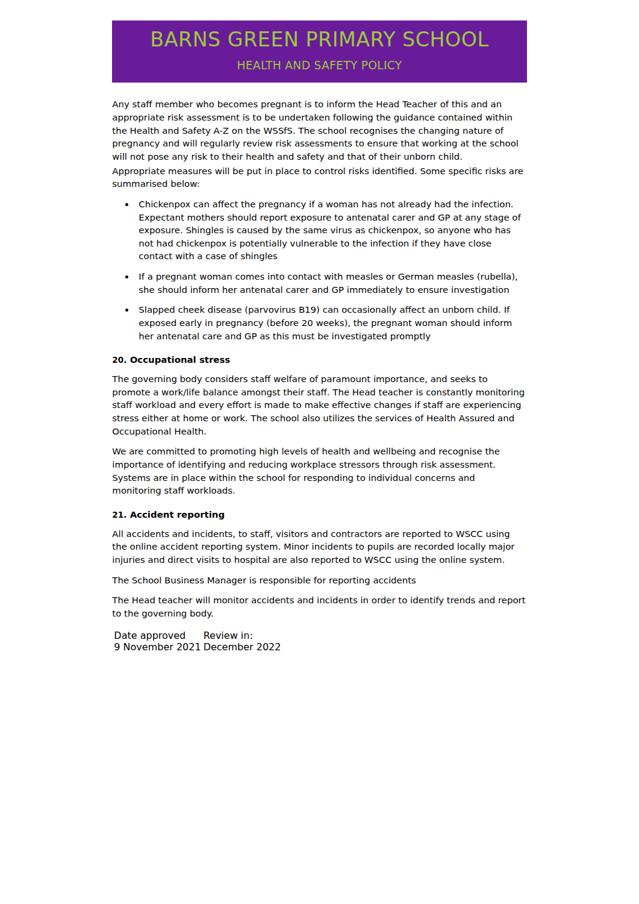BARNS GREEN PRIMARY SCHOOL
HEALTH AND SAFETY POLICY
Any staff member who becomes pregnant is to inform the Head Teacher of this and an appropriate risk assessment is to be undertaken following the guidance contained within the Health and Safety A-Z on the WSSfS. The school recognises the changing nature of pregnancy and will regularly review risk assessments to ensure that working at the school will not pose any risk to their health and safety and that of their unborn child.
Appropriate measures will be put in place to control risks identified. Some specific risks are summarised below:
Chickenpox can affect the pregnancy if a woman has not already had the infection. Expectant mothers should report exposure to antenatal carer and GP at any stage of exposure. Shingles is caused by the same virus as chickenpox, so anyone who has not had chickenpox is potentially vulnerable to the infection if they have close contact with a case of shingles
If a pregnant woman comes into contact with measles or German measles (rubella), she should inform her antenatal carer and GP immediately to ensure investigation
Slapped cheek disease (parvovirus B19) can occasionally affect an unborn child. If exposed early in pregnancy (before 20 weeks), the pregnant woman should inform her antenatal care and GP as this must be investigated promptly
20. Occupational stress
The governing body considers staff welfare of paramount importance, and seeks to promote a work/life balance amongst their staff. The Head teacher is constantly monitoring staff workload and every effort is made to make effective changes if staff are experiencing stress either at home or work. The school also utilizes the services of Health Assured and Occupational Health.
We are committed to promoting high levels of health and wellbeing and recognise the importance of identifying and reducing workplace stressors through risk assessment. Systems are in place within the school for responding to individual concerns and monitoring staff workloads.
21. Accident reporting
All accidents and incidents, to staff, visitors and contractors are reported to WSCC using the online accident reporting system. Minor incidents to pupils are recorded locally major injuries and direct visits to hospital are also reported to WSCC using the online system.
The School Business Manager is responsible for reporting accidents
The Head teacher will monitor accidents and incidents in order to identify trends and report to the governing body.
| Date approved 9 November 2021 | Review in: December 2022 |